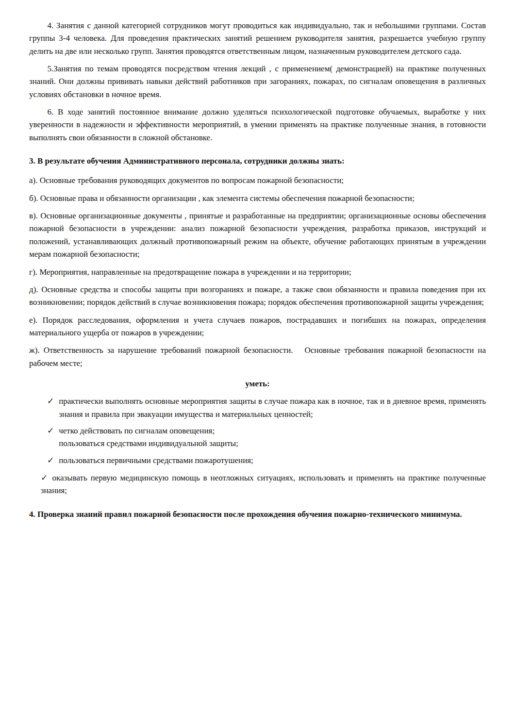4. Занятия с данной категорией сотрудников могут проводиться как индивидуально, так и небольшими группами. Состав группы 3-4 человека. Для проведения практических занятий решением руководителя занятия, разрешается учебную группу делить на две или несколько групп. Занятия проводятся ответственным лицом, назначенным руководителем детского сада.
5.Занятия по темам проводятся посредством чтения лекций , с применением( демонстрацией) на практике полученных знаний. Они должны прививать навыки действий работников при загораниях, пожарах, по сигналам оповещения в различных условиях обстановки в ночное время.
6. В ходе занятий постоянное внимание должно уделяться психологической подготовке обучаемых, выработке у них уверенности в надежности и эффективности мероприятий, в умении применять на практике полученные знания, в готовности выполнять свои обязанности в сложной обстановке.
3. В результате обучения Административного персонала, сотрудники должны знать:
а). Основные требования руководящих документов по вопросам пожарной безопасности;
б). Основные права и обязанности организации , как элемента системы обеспечения пожарной безопасности;
в). Основные организационные документы , принятые и разработанные на предприятии; организационные основы обеспечения пожарной безопасности в учреждении: анализ пожарной безопасности учреждения, разработка приказов, инструкций и положений, устанавливающих должный противопожарный режим на объекте, обучение работающих принятым в учреждении мерам пожарной безопасности;
г). Мероприятия, направленные на предотвращение пожара в учреждении и на территории;
д). Основные средства и способы защиты при возгораниях и пожаре, а также свои обязанности и правила поведения при их возникновении; порядок действий в случае возникновения пожара; порядок обеспечения противопожарной защиты учреждения;
е). Порядок расследования, оформления и учета случаев пожаров, пострадавших и погибших на пожарах, определения материального ущерба от пожаров в учреждении;
ж). Ответственность за нарушение требований пожарной безопасности. Основные требования пожарной безопасности на рабочем месте;
уметь:
практически выполнять основные мероприятия защиты в случае пожара как в ночное, так и в дневное время, применять знания и правила при эвакуации имущества и материальных ценностей;
четко действовать по сигналам оповещения;
пользоваться средствами индивидуальной защиты;
пользоваться первичными средствами пожаротушения;
✓ оказывать первую медицинскую помощь в неотложных ситуациях, использовать и применять на практике полученные знания;
4. Проверка знаний правил пожарной безопасности после прохождения обучения пожарно-технического минимума.